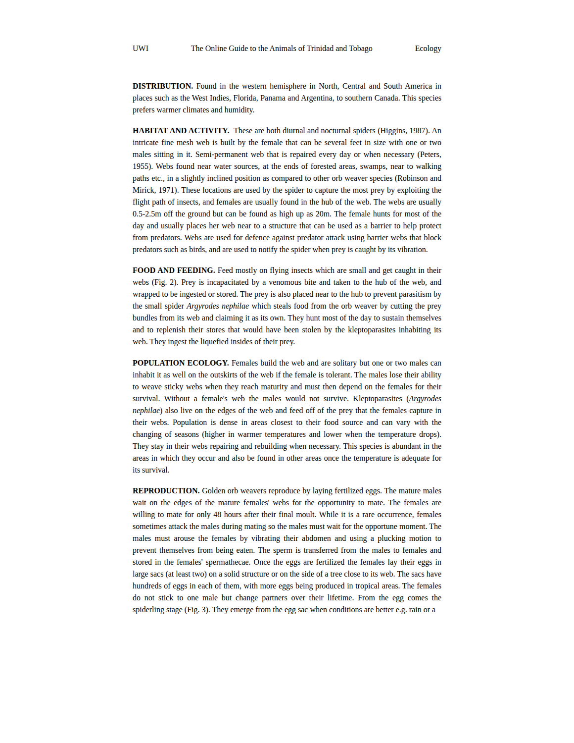UWI The Online Guide to the Animals of Trinidad and Tobago Ecology
DISTRIBUTION. Found in the western hemisphere in North, Central and South America in places such as the West Indies, Florida, Panama and Argentina, to southern Canada. This species prefers warmer climates and humidity.
HABITAT AND ACTIVITY. These are both diurnal and nocturnal spiders (Higgins, 1987). An intricate fine mesh web is built by the female that can be several feet in size with one or two males sitting in it. Semi-permanent web that is repaired every day or when necessary (Peters, 1955). Webs found near water sources, at the ends of forested areas, swamps, near to walking paths etc., in a slightly inclined position as compared to other orb weaver species (Robinson and Mirick, 1971). These locations are used by the spider to capture the most prey by exploiting the flight path of insects, and females are usually found in the hub of the web. The webs are usually 0.5-2.5m off the ground but can be found as high up as 20m. The female hunts for most of the day and usually places her web near to a structure that can be used as a barrier to help protect from predators. Webs are used for defence against predator attack using barrier webs that block predators such as birds, and are used to notify the spider when prey is caught by its vibration.
FOOD AND FEEDING. Feed mostly on flying insects which are small and get caught in their webs (Fig. 2). Prey is incapacitated by a venomous bite and taken to the hub of the web, and wrapped to be ingested or stored. The prey is also placed near to the hub to prevent parasitism by the small spider Argyrodes nephilae which steals food from the orb weaver by cutting the prey bundles from its web and claiming it as its own. They hunt most of the day to sustain themselves and to replenish their stores that would have been stolen by the kleptoparasites inhabiting its web. They ingest the liquefied insides of their prey.
POPULATION ECOLOGY. Females build the web and are solitary but one or two males can inhabit it as well on the outskirts of the web if the female is tolerant. The males lose their ability to weave sticky webs when they reach maturity and must then depend on the females for their survival. Without a female's web the males would not survive. Kleptoparasites (Argyrodes nephilae) also live on the edges of the web and feed off of the prey that the females capture in their webs. Population is dense in areas closest to their food source and can vary with the changing of seasons (higher in warmer temperatures and lower when the temperature drops). They stay in their webs repairing and rebuilding when necessary. This species is abundant in the areas in which they occur and also be found in other areas once the temperature is adequate for its survival.
REPRODUCTION. Golden orb weavers reproduce by laying fertilized eggs. The mature males wait on the edges of the mature females' webs for the opportunity to mate. The females are willing to mate for only 48 hours after their final moult. While it is a rare occurrence, females sometimes attack the males during mating so the males must wait for the opportune moment. The males must arouse the females by vibrating their abdomen and using a plucking motion to prevent themselves from being eaten. The sperm is transferred from the males to females and stored in the females' spermathecae. Once the eggs are fertilized the females lay their eggs in large sacs (at least two) on a solid structure or on the side of a tree close to its web. The sacs have hundreds of eggs in each of them, with more eggs being produced in tropical areas. The females do not stick to one male but change partners over their lifetime. From the egg comes the spiderling stage (Fig. 3). They emerge from the egg sac when conditions are better e.g. rain or a